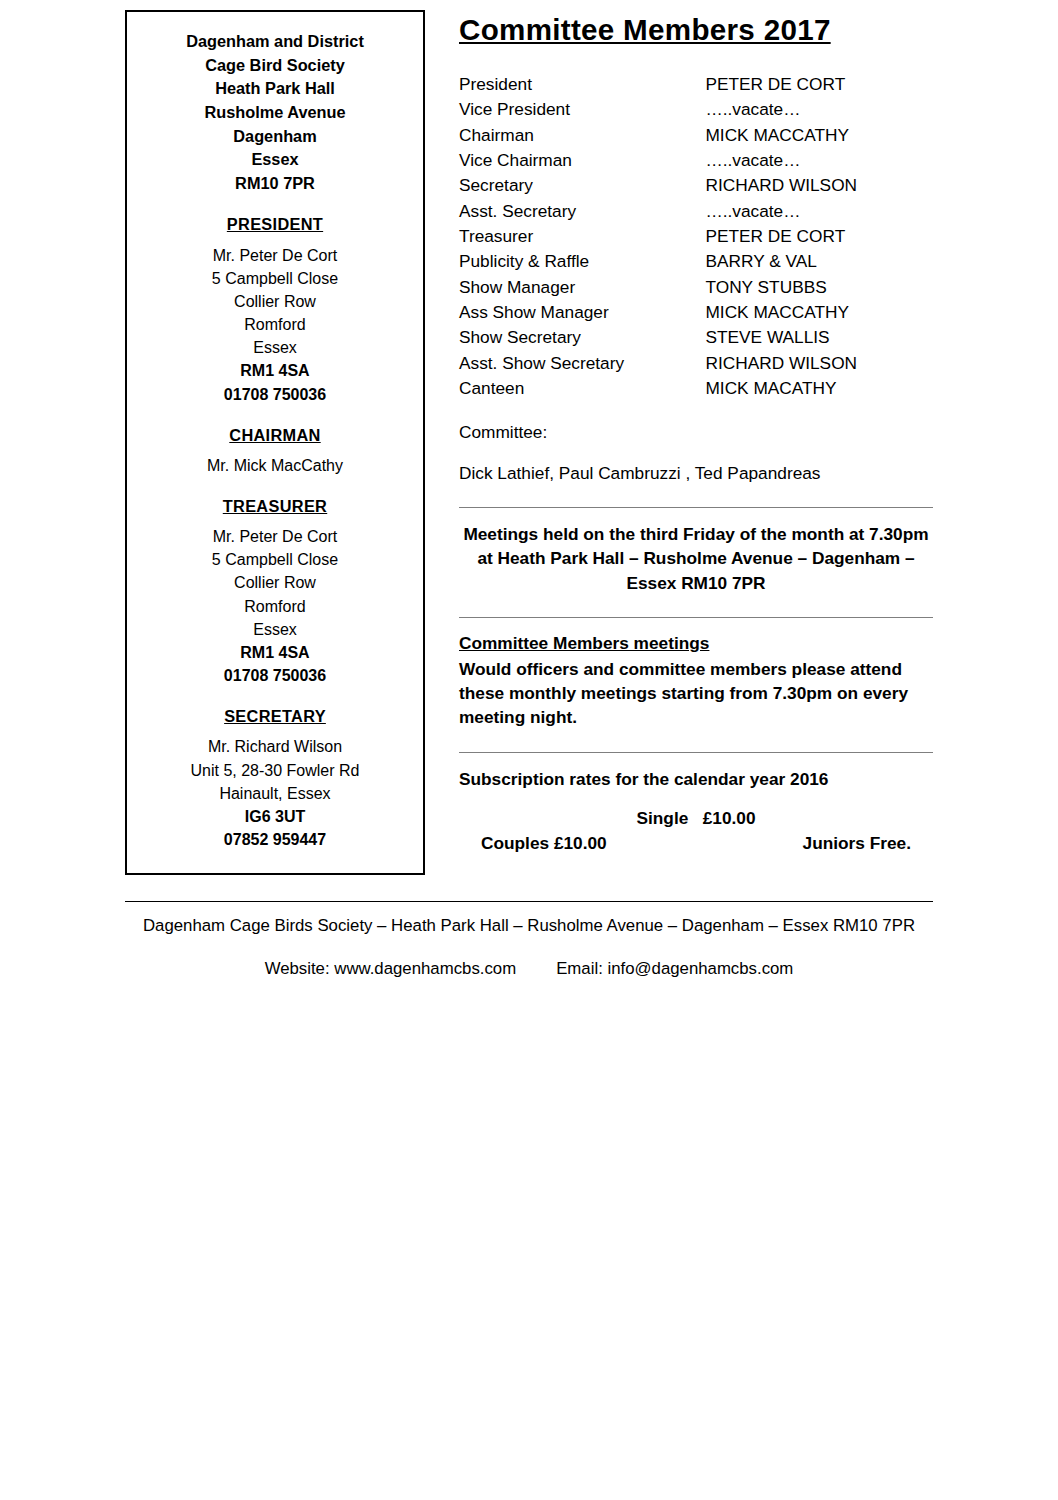Dagenham and District
Cage Bird Society
Heath Park Hall
Rusholme Avenue
Dagenham
Essex
RM10 7PR
PRESIDENT
Mr. Peter De Cort
5 Campbell Close
Collier Row
Romford
Essex
RM1 4SA
01708 750036
CHAIRMAN
Mr. Mick MacCathy
TREASURER
Mr. Peter De Cort
5 Campbell Close
Collier Row
Romford
Essex
RM1 4SA
01708 750036
SECRETARY
Mr. Richard Wilson
Unit 5, 28-30 Fowler Rd
Hainault, Essex
IG6 3UT
07852 959447
Committee Members 2017
| President | PETER DE CORT |
| Vice President | …..vacate… |
| Chairman | MICK MACCATHY |
| Vice Chairman | …..vacate… |
| Secretary | RICHARD WILSON |
| Asst. Secretary | …..vacate… |
| Treasurer | PETER DE CORT |
| Publicity & Raffle | BARRY & VAL |
| Show Manager | TONY STUBBS |
| Ass Show Manager | MICK MACCATHY |
| Show Secretary | STEVE WALLIS |
| Asst. Show Secretary | RICHARD WILSON |
| Canteen | MICK MACATHY |
Committee:
Dick Lathief, Paul Cambruzzi , Ted Papandreas
Meetings held on the third Friday of the month at 7.30pm at Heath Park Hall – Rusholme Avenue – Dagenham – Essex RM10 7PR
Committee Members meetings
Would officers and committee members please attend these monthly meetings starting from 7.30pm on every meeting night.
Subscription rates for the calendar year 2016
Single £10.00
Couples £10.00 Juniors Free.
Dagenham Cage Birds Society – Heath Park Hall – Rusholme Avenue – Dagenham – Essex RM10 7PR
Website: www.dagenhamcbs.com Email: info@dagenhamcbs.com